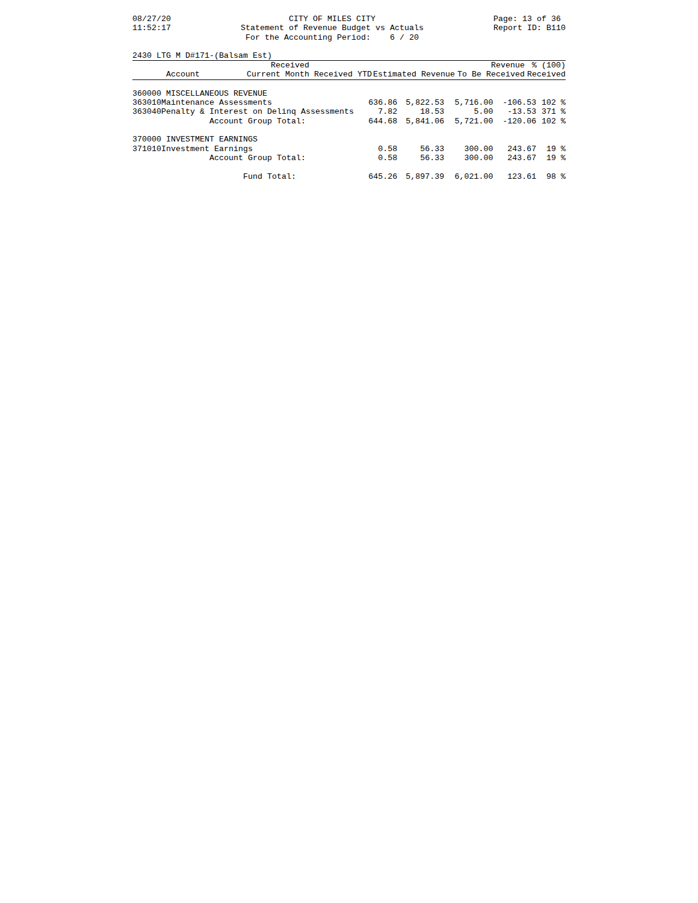08/27/20 11:52:17
CITY OF MILES CITY Statement of Revenue Budget vs Actuals For the Accounting Period: 6 / 20
Page: 13 of 36 Report ID: B110
2430 LTG M D#171-(Balsam Est)
| | Received | | | Revenue | % (100) |
| --- | --- | --- | --- | --- | --- |
| Account | Current Month | Received YTD | Estimated Revenue | To Be Received | Received |
| 360000 MISCELLANEOUS REVENUE | | | | | |
| 363010 | Maintenance Assessments | 636.86 | 5,822.53 | 5,716.00 | -106.53 | 102 % |
| 363040 | Penalty & Interest on Delinq Assessments | 7.82 | 18.53 | 5.00 | -13.53 | 371 % |
| | Account Group Total: | 644.68 | 5,841.06 | 5,721.00 | -120.06 | 102 % |
| 370000 INVESTMENT EARNINGS | | | | | |
| 371010 | Investment Earnings | 0.58 | 56.33 | 300.00 | 243.67 | 19 % |
| | Account Group Total: | 0.58 | 56.33 | 300.00 | 243.67 | 19 % |
| | Fund Total: | 645.26 | 5,897.39 | 6,021.00 | 123.61 | 98 % |